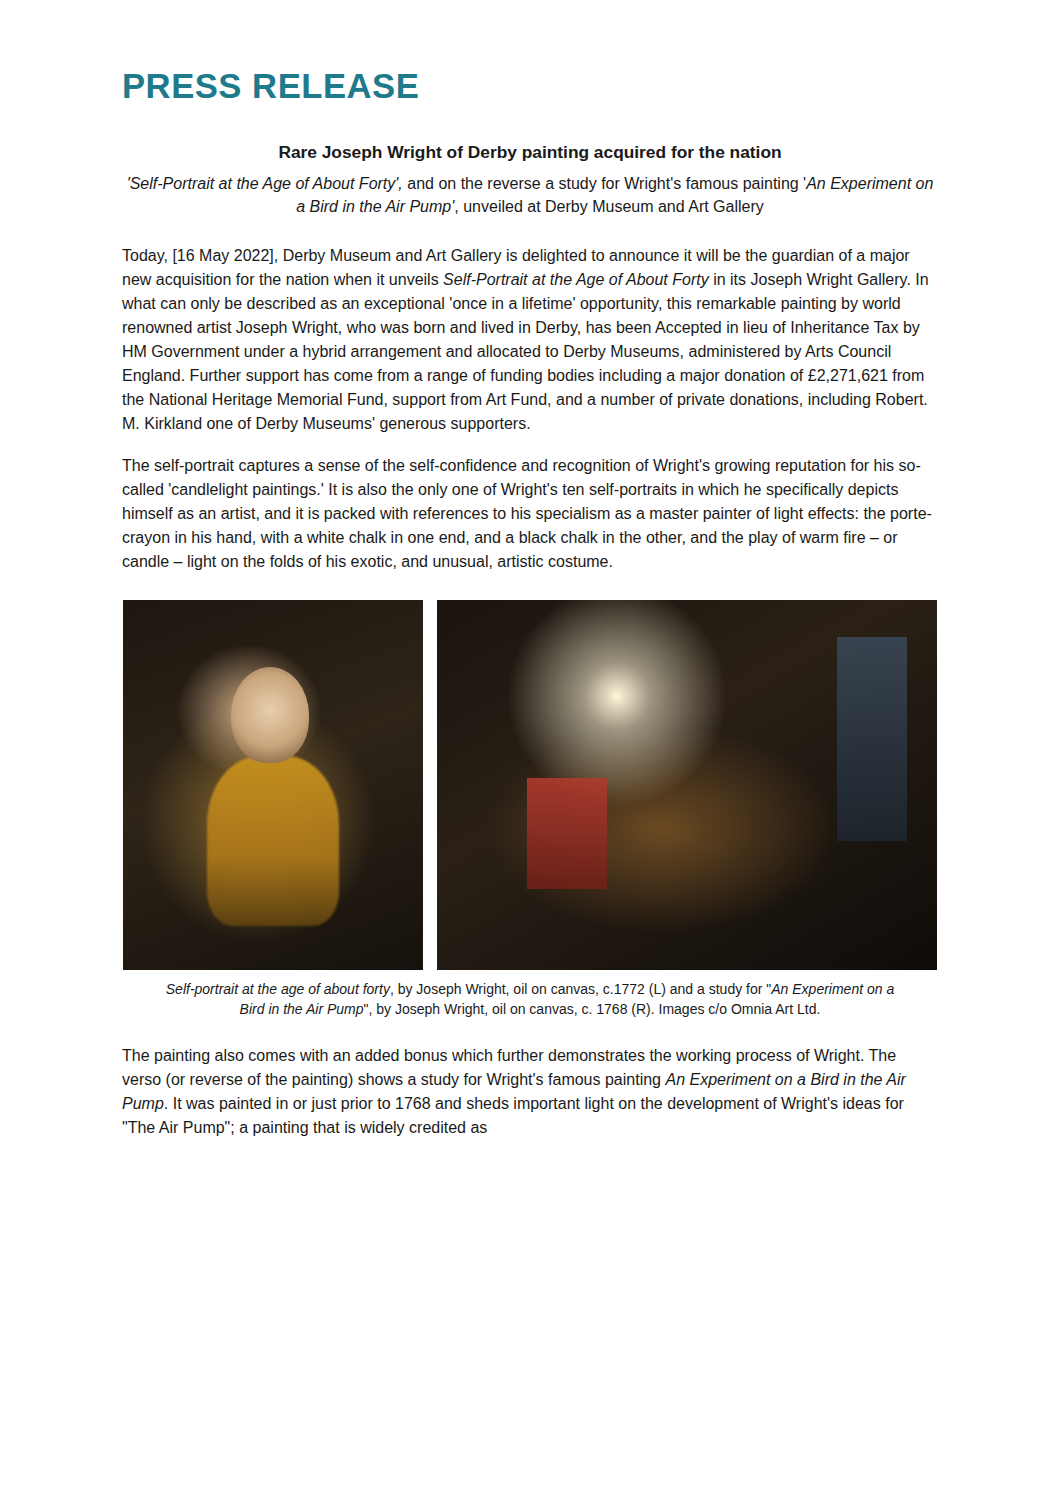PRESS RELEASE
Rare Joseph Wright of Derby painting acquired for the nation
'Self-Portrait at the Age of About Forty', and on the reverse a study for Wright's famous painting 'An Experiment on a Bird in the Air Pump', unveiled at Derby Museum and Art Gallery
Today, [16 May 2022], Derby Museum and Art Gallery is delighted to announce it will be the guardian of a major new acquisition for the nation when it unveils Self-Portrait at the Age of About Forty in its Joseph Wright Gallery. In what can only be described as an exceptional 'once in a lifetime' opportunity, this remarkable painting by world renowned artist Joseph Wright, who was born and lived in Derby, has been Accepted in lieu of Inheritance Tax by HM Government under a hybrid arrangement and allocated to Derby Museums, administered by Arts Council England. Further support has come from a range of funding bodies including a major donation of £2,271,621 from the National Heritage Memorial Fund, support from Art Fund, and a number of private donations, including Robert. M. Kirkland one of Derby Museums' generous supporters.
The self-portrait captures a sense of the self-confidence and recognition of Wright's growing reputation for his so-called 'candlelight paintings.' It is also the only one of Wright's ten self-portraits in which he specifically depicts himself as an artist, and it is packed with references to his specialism as a master painter of light effects: the porte-crayon in his hand, with a white chalk in one end, and a black chalk in the other, and the play of warm fire – or candle – light on the folds of his exotic, and unusual, artistic costume.
Self-portrait at the age of about forty, by Joseph Wright, oil on canvas, c.1772 (L) and a study for "An Experiment on a Bird in the Air Pump", by Joseph Wright, oil on canvas, c. 1768 (R). Images c/o Omnia Art Ltd.
The painting also comes with an added bonus which further demonstrates the working process of Wright. The verso (or reverse of the painting) shows a study for Wright's famous painting An Experiment on a Bird in the Air Pump. It was painted in or just prior to 1768 and sheds important light on the development of Wright's ideas for "The Air Pump"; a painting that is widely credited as